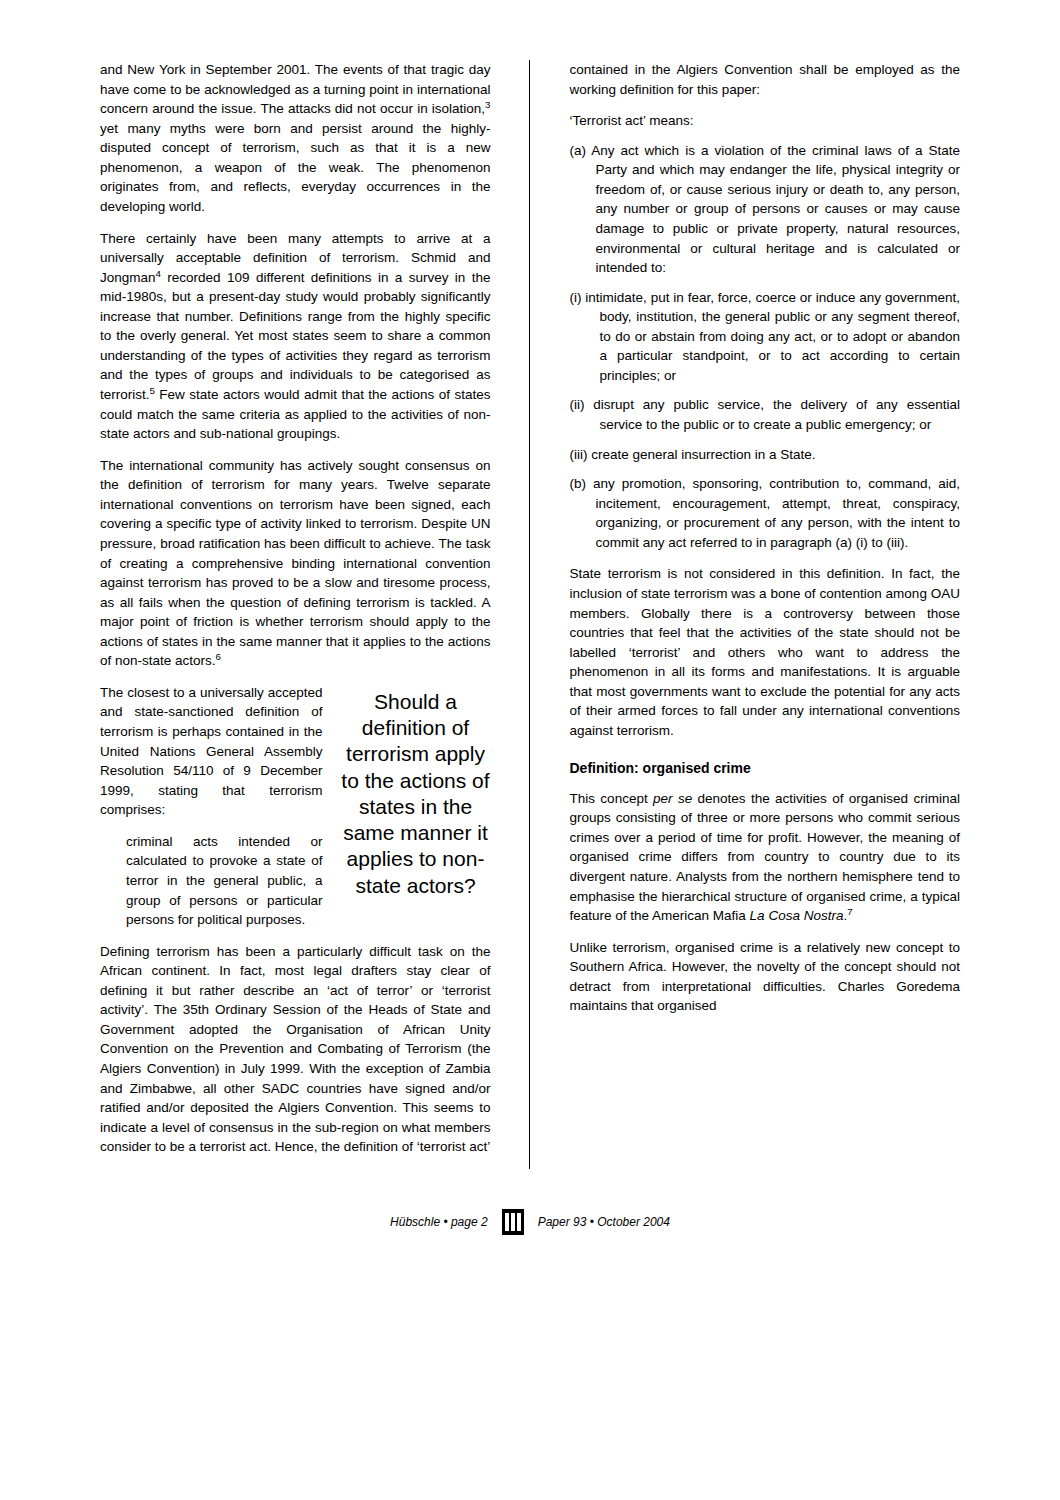and New York in September 2001. The events of that tragic day have come to be acknowledged as a turning point in international concern around the issue. The attacks did not occur in isolation,3 yet many myths were born and persist around the highly-disputed concept of terrorism, such as that it is a new phenomenon, a weapon of the weak. The phenomenon originates from, and reflects, everyday occurrences in the developing world.
There certainly have been many attempts to arrive at a universally acceptable definition of terrorism. Schmid and Jongman4 recorded 109 different definitions in a survey in the mid-1980s, but a present-day study would probably significantly increase that number. Definitions range from the highly specific to the overly general. Yet most states seem to share a common understanding of the types of activities they regard as terrorism and the types of groups and individuals to be categorised as terrorist.5 Few state actors would admit that the actions of states could match the same criteria as applied to the activities of non-state actors and sub-national groupings.
The international community has actively sought consensus on the definition of terrorism for many years. Twelve separate international conventions on terrorism have been signed, each covering a specific type of activity linked to terrorism. Despite UN pressure, broad ratification has been difficult to achieve. The task of creating a comprehensive binding international convention against terrorism has proved to be a slow and tiresome process, as all fails when the question of defining terrorism is tackled. A major point of friction is whether terrorism should apply to the actions of states in the same manner that it applies to the actions of non-state actors.6
Should a definition of terrorism apply to the actions of states in the same manner it applies to non-state actors?
The closest to a universally accepted and state-sanctioned definition of terrorism is perhaps contained in the United Nations General Assembly Resolution 54/110 of 9 December 1999, stating that terrorism comprises:
criminal acts intended or calculated to provoke a state of terror in the general public, a group of persons or particular persons for political purposes.
Defining terrorism has been a particularly difficult task on the African continent. In fact, most legal drafters stay clear of defining it but rather describe an ‘act of terror’ or ‘terrorist activity’. The 35th Ordinary Session of the Heads of State and Government adopted the Organisation of African Unity Convention on the Prevention and Combating of Terrorism (the Algiers Convention) in July 1999. With the exception of Zambia and Zimbabwe, all other SADC countries have signed and/or ratified and/or deposited the Algiers Convention. This seems to indicate a level of consensus in the sub-region on what members consider to be a terrorist act. Hence, the definition of ‘terrorist act’
contained in the Algiers Convention shall be employed as the working definition for this paper:
‘Terrorist act’ means:
(a) Any act which is a violation of the criminal laws of a State Party and which may endanger the life, physical integrity or freedom of, or cause serious injury or death to, any person, any number or group of persons or causes or may cause damage to public or private property, natural resources, environmental or cultural heritage and is calculated or intended to:
(i) intimidate, put in fear, force, coerce or induce any government, body, institution, the general public or any segment thereof, to do or abstain from doing any act, or to adopt or abandon a particular standpoint, or to act according to certain principles; or
(ii) disrupt any public service, the delivery of any essential service to the public or to create a public emergency; or
(iii) create general insurrection in a State.
(b) any promotion, sponsoring, contribution to, command, aid, incitement, encouragement, attempt, threat, conspiracy, organizing, or procurement of any person, with the intent to commit any act referred to in paragraph (a) (i) to (iii).
State terrorism is not considered in this definition. In fact, the inclusion of state terrorism was a bone of contention among OAU members. Globally there is a controversy between those countries that feel that the activities of the state should not be labelled ‘terrorist’ and others who want to address the phenomenon in all its forms and manifestations. It is arguable that most governments want to exclude the potential for any acts of their armed forces to fall under any international conventions against terrorism.
Definition: organised crime
This concept per se denotes the activities of organised criminal groups consisting of three or more persons who commit serious crimes over a period of time for profit. However, the meaning of organised crime differs from country to country due to its divergent nature. Analysts from the northern hemisphere tend to emphasise the hierarchical structure of organised crime, a typical feature of the American Mafia La Cosa Nostra.7
Unlike terrorism, organised crime is a relatively new concept to Southern Africa. However, the novelty of the concept should not detract from interpretational difficulties. Charles Goredema maintains that organised
Hübschle • page 2 Paper 93 • October 2004